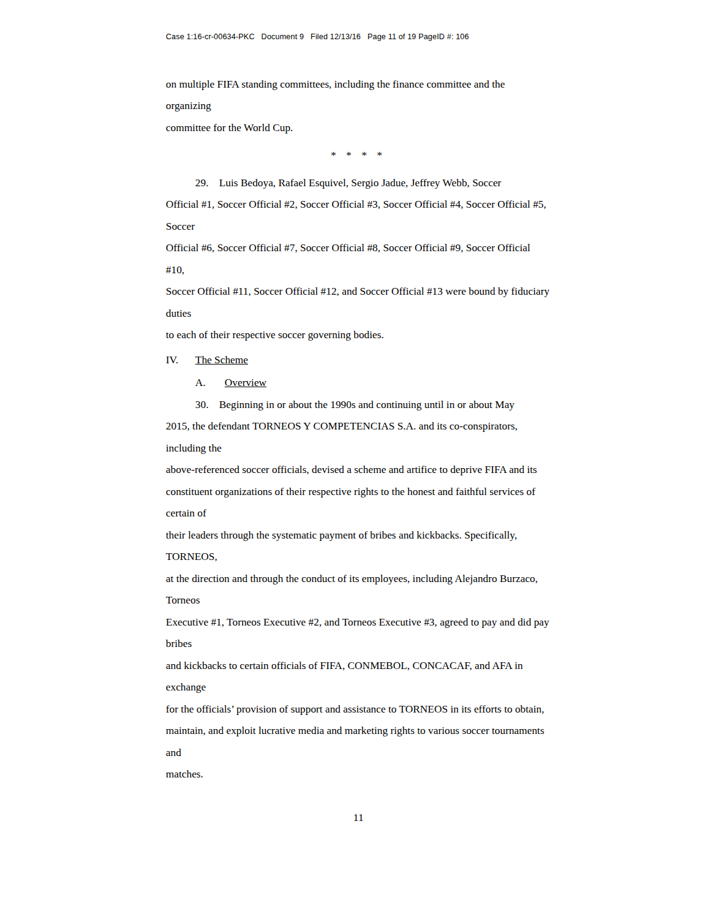Case 1:16-cr-00634-PKC Document 9 Filed 12/13/16 Page 11 of 19 PageID #: 106
on multiple FIFA standing committees, including the finance committee and the organizing
committee for the World Cup.
* * * *
29. Luis Bedoya, Rafael Esquivel, Sergio Jadue, Jeffrey Webb, Soccer
Official #1, Soccer Official #2, Soccer Official #3, Soccer Official #4, Soccer Official #5, Soccer
Official #6, Soccer Official #7, Soccer Official #8, Soccer Official #9, Soccer Official #10,
Soccer Official #11, Soccer Official #12, and Soccer Official #13 were bound by fiduciary duties
to each of their respective soccer governing bodies.
IV. The Scheme
A. Overview
30. Beginning in or about the 1990s and continuing until in or about May
2015, the defendant TORNEOS Y COMPETENCIAS S.A. and its co-conspirators, including the
above-referenced soccer officials, devised a scheme and artifice to deprive FIFA and its
constituent organizations of their respective rights to the honest and faithful services of certain of
their leaders through the systematic payment of bribes and kickbacks. Specifically, TORNEOS,
at the direction and through the conduct of its employees, including Alejandro Burzaco, Torneos
Executive #1, Torneos Executive #2, and Torneos Executive #3, agreed to pay and did pay bribes
and kickbacks to certain officials of FIFA, CONMEBOL, CONCACAF, and AFA in exchange
for the officials’ provision of support and assistance to TORNEOS in its efforts to obtain,
maintain, and exploit lucrative media and marketing rights to various soccer tournaments and
matches.
11